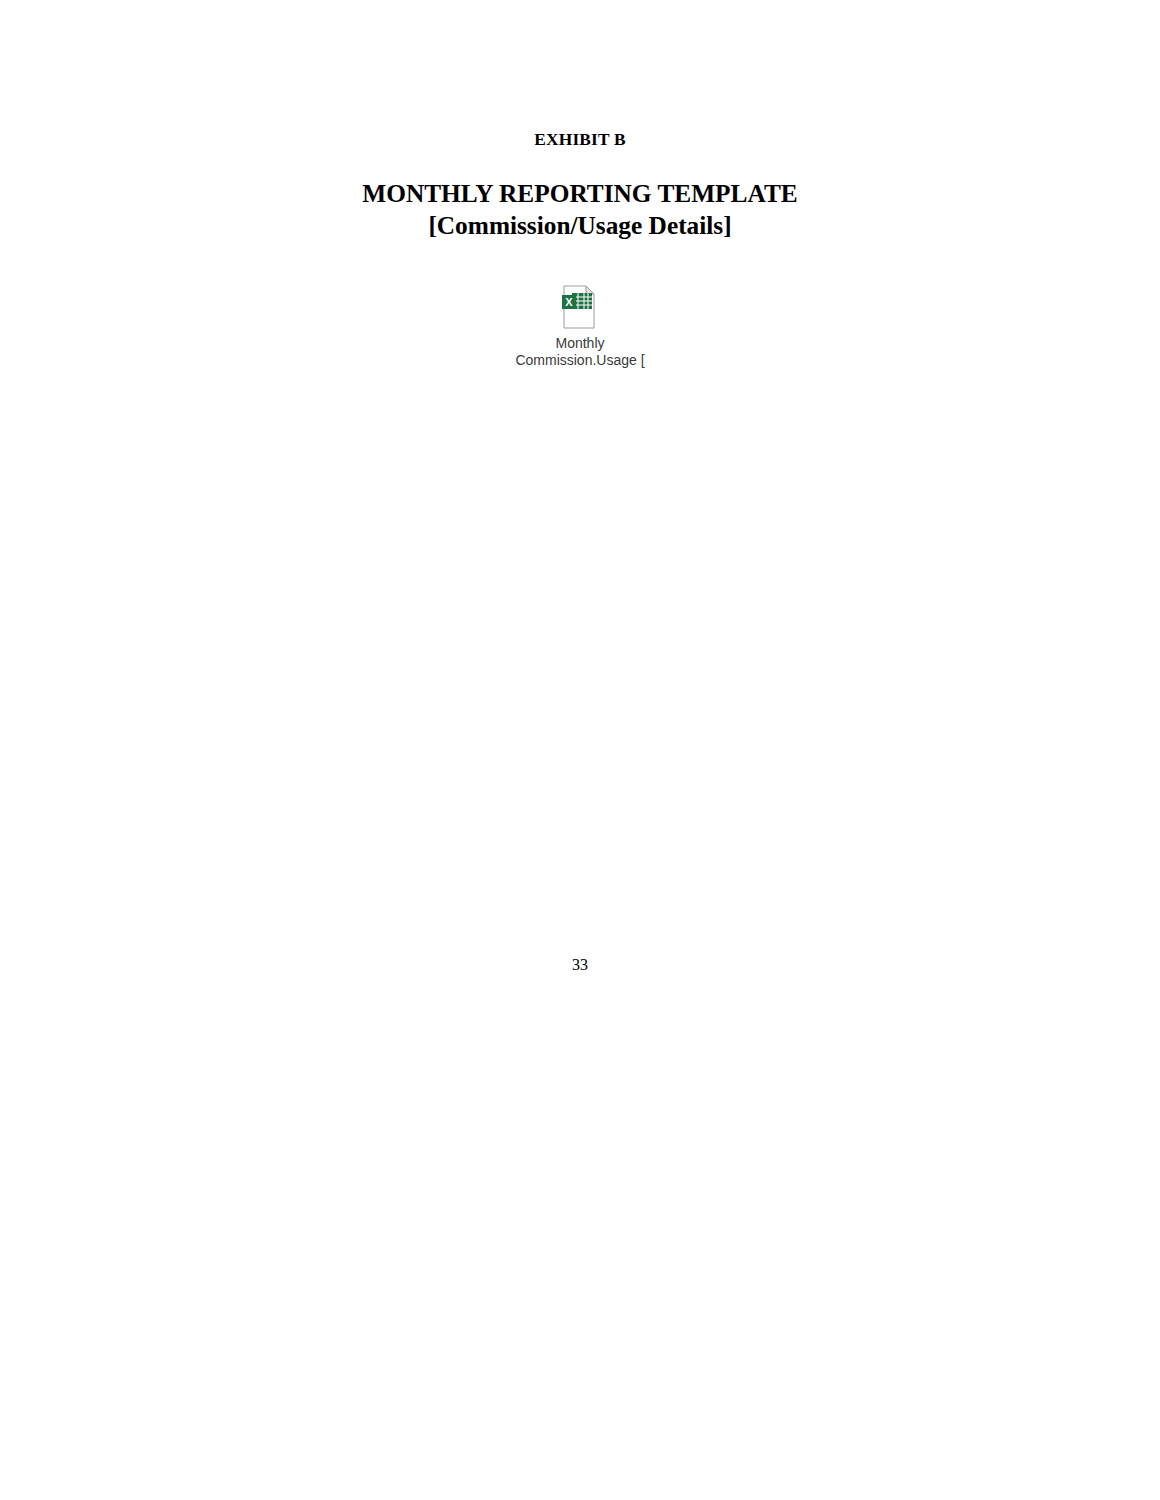EXHIBIT B
MONTHLY REPORTING TEMPLATE
[Commission/Usage Details]
X
Monthly Commission.Usage [
33